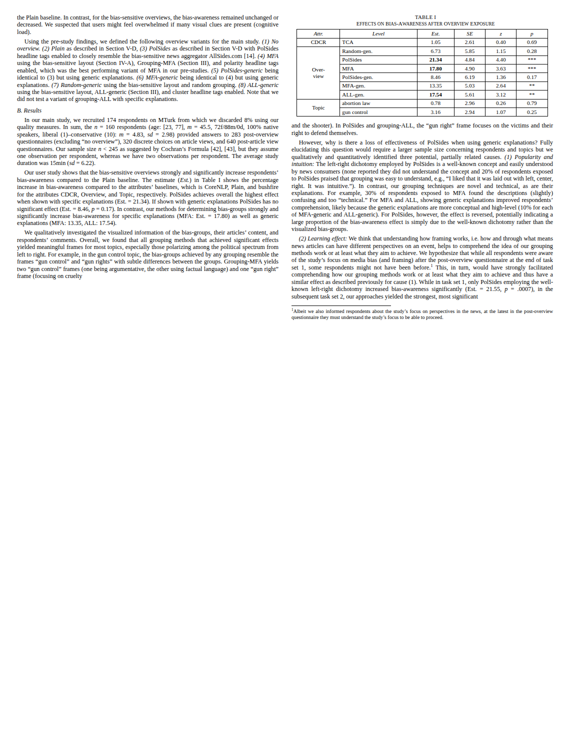the Plain baseline. In contrast, for the bias-sensitive overviews, the bias-awareness remained unchanged or decreased. We suspected that users might feel overwhelmed if many visual clues are present (cognitive load).
Using the pre-study findings, we defined the following overview variants for the main study. (1) No overview. (2) Plain as described in Section V-D, (3) PolSides as described in Section V-D with PolSides headline tags enabled to closely resemble the bias-sensitive news aggregator AllSides.com [14]. (4) MFA using the bias-sensitive layout (Section IV-A), Grouping-MFA (Section III), and polarity headline tags enabled, which was the best performing variant of MFA in our pre-studies. (5) PolSides-generic being identical to (3) but using generic explanations. (6) MFA-generic being identical to (4) but using generic explanations. (7) Random-generic using the bias-sensitive layout and random grouping. (8) ALL-generic using the bias-sensitive layout, ALL-generic (Section III), and cluster headline tags enabled. Note that we did not test a variant of grouping-ALL with specific explanations.
B. Results
In our main study, we recruited 174 respondents on MTurk from which we discarded 8% using our quality measures. In sum, the n = 160 respondents (age: [23, 77], m = 45.5, 72f/88m/0d, 100% native speakers, liberal (1)–conservative (10): m = 4.83, sd = 2.98) provided answers to 283 post-overview questionnaires (excluding “no overview”), 320 discrete choices on article views, and 640 post-article view questionnaires. Our sample size n < 245 as suggested by Cochran’s Formula [42], [43], but they assume one observation per respondent, whereas we have two observations per respondent. The average study duration was 15min (sd = 6.22).
Our user study shows that the bias-sensitive overviews strongly and significantly increase respondents’ bias-awareness compared to the Plain baseline. The estimate (Est.) in Table I shows the percentage increase in bias-awareness compared to the attributes’ baselines, which is CoreNLP, Plain, and bushfire for the attributes CDCR, Overview, and Topic, respectively. PolSides achieves overall the highest effect when shown with specific explanations (Est. = 21.34). If shown with generic explanations PolSides has no significant effect (Est. = 8.46, p = 0.17). In contrast, our methods for determining bias-groups strongly and significantly increase bias-awareness for specific explanations (MFA: Est. = 17.80) as well as generic explanations (MFA: 13.35, ALL: 17.54).
We qualitatively investigated the visualized information of the bias-groups, their articles’ content, and respondents’ comments. Overall, we found that all grouping methods that achieved significant effects yielded meaningful frames for most topics, especially those polarizing among the political spectrum from left to right. For example, in the gun control topic, the bias-groups achieved by any grouping resemble the frames “gun control” and “gun rights” with subtle differences between the groups. Grouping-MFA yields two “gun control” frames (one being argumentative, the other using factual language) and one “gun right” frame (focusing on cruelty
TABLE I
EFFECTS ON BIAS-AWARENESS AFTER OVERVIEW EXPOSURE
| Attr. | Level | Est. | SE | z | p |
| --- | --- | --- | --- | --- | --- |
| CDCR | TCA | 1.05 | 2.61 | 0.40 | 0.69 |
| Over- view | Random-gen. | 6.73 | 5.85 | 1.15 | 0.28 |
| PolSides | 21.34 | 4.84 | 4.40 | *** |
| MFA | 17.80 | 4.90 | 3.63 | *** |
| PolSides-gen. | 8.46 | 6.19 | 1.36 | 0.17 |
| MFA-gen. | 13.35 | 5.03 | 2.64 | ** |
| ALL-gen. | 17.54 | 5.61 | 3.12 | ** |
| Topic | abortion law | 0.78 | 2.96 | 0.26 | 0.79 |
| gun control | 3.16 | 2.94 | 1.07 | 0.25 |
and the shooter). In PolSides and grouping-ALL, the “gun right” frame focuses on the victims and their right to defend themselves.
However, why is there a loss of effectiveness of PolSides when using generic explanations? Fully elucidating this question would require a larger sample size concerning respondents and topics but we qualitatively and quantitatively identified three potential, partially related causes. (1) Popularity and intuition: The left-right dichotomy employed by PolSides is a well-known concept and easily understood by news consumers (none reported they did not understand the concept and 20% of respondents exposed to PolSides praised that grouping was easy to understand, e.g., “I liked that it was laid out with left, center, right. It was intuitive.”). In contrast, our grouping techniques are novel and technical, as are their explanations. For example, 30% of respondents exposed to MFA found the descriptions (slightly) confusing and too “technical.” For MFA and ALL, showing generic explanations improved respondents’ comprehension, likely because the generic explanations are more conceptual and high-level (10% for each of MFA-generic and ALL-generic). For PolSides, however, the effect is reversed, potentially indicating a large proportion of the bias-awareness effect is simply due to the well-known dichotomy rather than the visualized bias-groups.
(2) Learning effect: We think that understanding how framing works, i.e. how and through what means news articles can have different perspectives on an event, helps to comprehend the idea of our grouping methods work or at least what they aim to achieve. We hypothesize that while all respondents were aware of the study’s focus on media bias (and framing) after the post-overview questionnaire at the end of task set 1, some respondents might not have been before.1 This, in turn, would have strongly facilitated comprehending how our grouping methods work or at least what they aim to achieve and thus have a similar effect as described previously for cause (1). While in task set 1, only PolSides employing the well-known left-right dichotomy increased bias-awareness significantly (Est. = 21.55, p = .0007), in the subsequent task set 2, our approaches yielded the strongest, most significant
1Albeit we also informed respondents about the study’s focus on perspectives in the news, at the latest in the post-overview questionnaire they must understand the study’s focus to be able to proceed.